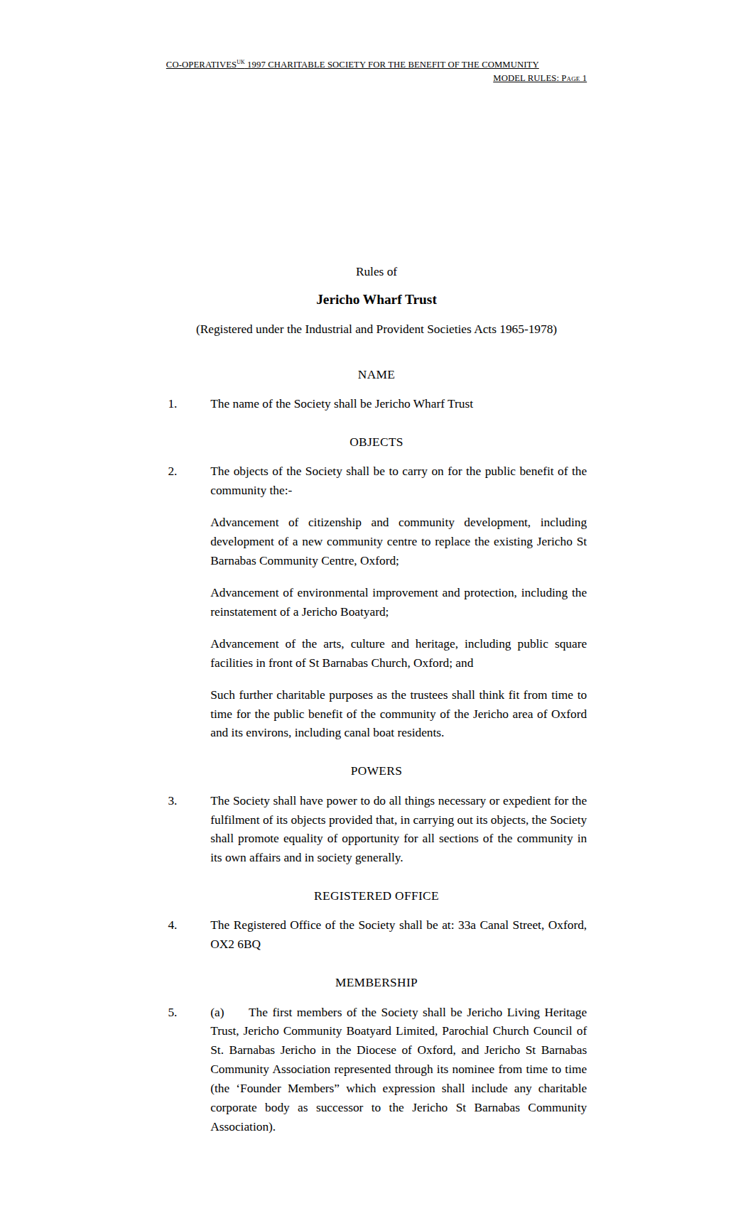CO-OPERATIVESUK 1997 CHARITABLE SOCIETY FOR THE BENEFIT OF THE COMMUNITY MODEL RULES: Page 1
Rules of
Jericho Wharf Trust
(Registered under the Industrial and Provident Societies Acts 1965-1978)
NAME
1.
The name of the Society shall be Jericho Wharf Trust
OBJECTS
2.
The objects of the Society shall be to carry on for the public benefit of the community the:-
Advancement of citizenship and community development, including development of a new community centre to replace the existing Jericho St Barnabas Community Centre, Oxford;
Advancement of environmental improvement and protection, including the reinstatement of a Jericho Boatyard;
Advancement of the arts, culture and heritage, including public square facilities in front of St Barnabas Church, Oxford; and
Such further charitable purposes as the trustees shall think fit from time to time for the public benefit of the community of the Jericho area of Oxford and its environs, including canal boat residents.
POWERS
3.
The Society shall have power to do all things necessary or expedient for the fulfilment of its objects provided that, in carrying out its objects, the Society shall promote equality of opportunity for all sections of the community in its own affairs and in society generally.
REGISTERED OFFICE
4.
The Registered Office of the Society shall be at: 33a Canal Street, Oxford, OX2 6BQ
MEMBERSHIP
5.
(a) The first members of the Society shall be Jericho Living Heritage Trust, Jericho Community Boatyard Limited, Parochial Church Council of St. Barnabas Jericho in the Diocese of Oxford, and Jericho St Barnabas Community Association represented through its nominee from time to time (the ‘Founder Members” which expression shall include any charitable corporate body as successor to the Jericho St Barnabas Community Association).